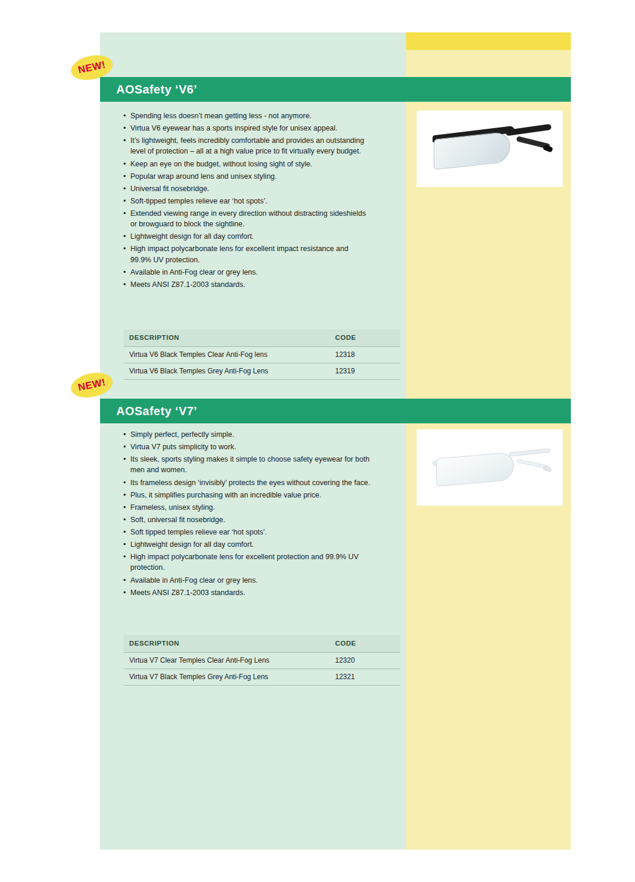NEW!
NEW!
AOSafety ‘V6’
Spending less doesn’t mean getting less - not anymore.
Virtua V6 eyewear has a sports inspired style for unisex appeal.
It’s lightweight, feels incredibly comfortable and provides an outstanding level of protection – all at a high value price to fit virtually every budget.
Keep an eye on the budget, without losing sight of style.
Popular wrap around lens and unisex styling.
Universal fit nosebridge.
Soft-tipped temples relieve ear ‘hot spots’.
Extended viewing range in every direction without distracting sideshields or browguard to block the sightline.
Lightweight design for all day comfort.
High impact polycarbonate lens for excellent impact resistance and 99.9% UV protection.
Available in Anti-Fog clear or grey lens.
Meets ANSI Z87.1-2003 standards.
| DESCRIPTION | CODE |
| --- | --- |
| Virtua V6 Black Temples Clear Anti-Fog lens | 12318 |
| Virtua V6 Black Temples Grey Anti-Fog Lens | 12319 |
AOSafety ‘V7’
Simply perfect, perfectly simple.
Virtua V7 puts simplicity to work.
Its sleek, sports styling makes it simple to choose safety eyewear for both men and women.
Its frameless design ‘invisibly’ protects the eyes without covering the face.
Plus, it simplifies purchasing with an incredible value price.
Frameless, unisex styling.
Soft, universal fit nosebridge.
Soft tipped temples relieve ear ‘hot spots’.
Lightweight design for all day comfort.
High impact polycarbonate lens for excellent protection and 99.9% UV protection.
Available in Anti-Fog clear or grey lens.
Meets ANSI Z87.1-2003 standards.
| DESCRIPTION | CODE |
| --- | --- |
| Virtua V7 Clear Temples Clear Anti-Fog Lens | 12320 |
| Virtua V7 Black Temples Grey Anti-Fog Lens | 12321 |